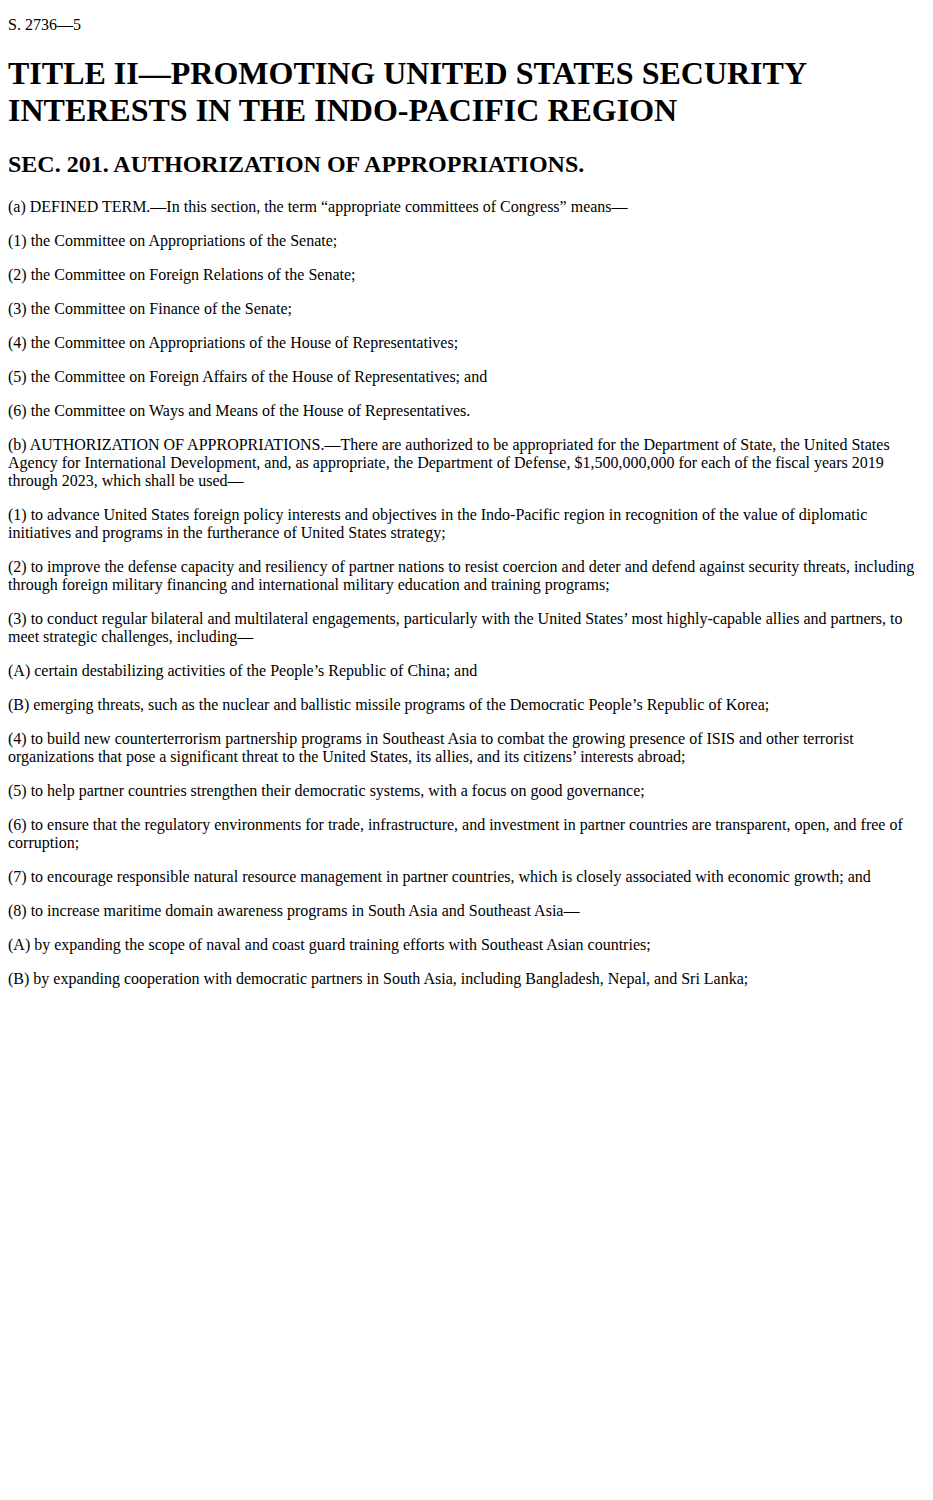S. 2736—5
TITLE II—PROMOTING UNITED STATES SECURITY INTERESTS IN THE INDO-PACIFIC REGION
SEC. 201. AUTHORIZATION OF APPROPRIATIONS.
(a) DEFINED TERM.—In this section, the term “appropriate committees of Congress” means—
(1) the Committee on Appropriations of the Senate;
(2) the Committee on Foreign Relations of the Senate;
(3) the Committee on Finance of the Senate;
(4) the Committee on Appropriations of the House of Representatives;
(5) the Committee on Foreign Affairs of the House of Representatives; and
(6) the Committee on Ways and Means of the House of Representatives.
(b) AUTHORIZATION OF APPROPRIATIONS.—There are authorized to be appropriated for the Department of State, the United States Agency for International Development, and, as appropriate, the Department of Defense, $1,500,000,000 for each of the fiscal years 2019 through 2023, which shall be used—
(1) to advance United States foreign policy interests and objectives in the Indo-Pacific region in recognition of the value of diplomatic initiatives and programs in the furtherance of United States strategy;
(2) to improve the defense capacity and resiliency of partner nations to resist coercion and deter and defend against security threats, including through foreign military financing and international military education and training programs;
(3) to conduct regular bilateral and multilateral engagements, particularly with the United States’ most highly-capable allies and partners, to meet strategic challenges, including—
(A) certain destabilizing activities of the People’s Republic of China; and
(B) emerging threats, such as the nuclear and ballistic missile programs of the Democratic People’s Republic of Korea;
(4) to build new counterterrorism partnership programs in Southeast Asia to combat the growing presence of ISIS and other terrorist organizations that pose a significant threat to the United States, its allies, and its citizens’ interests abroad;
(5) to help partner countries strengthen their democratic systems, with a focus on good governance;
(6) to ensure that the regulatory environments for trade, infrastructure, and investment in partner countries are transparent, open, and free of corruption;
(7) to encourage responsible natural resource management in partner countries, which is closely associated with economic growth; and
(8) to increase maritime domain awareness programs in South Asia and Southeast Asia—
(A) by expanding the scope of naval and coast guard training efforts with Southeast Asian countries;
(B) by expanding cooperation with democratic partners in South Asia, including Bangladesh, Nepal, and Sri Lanka;